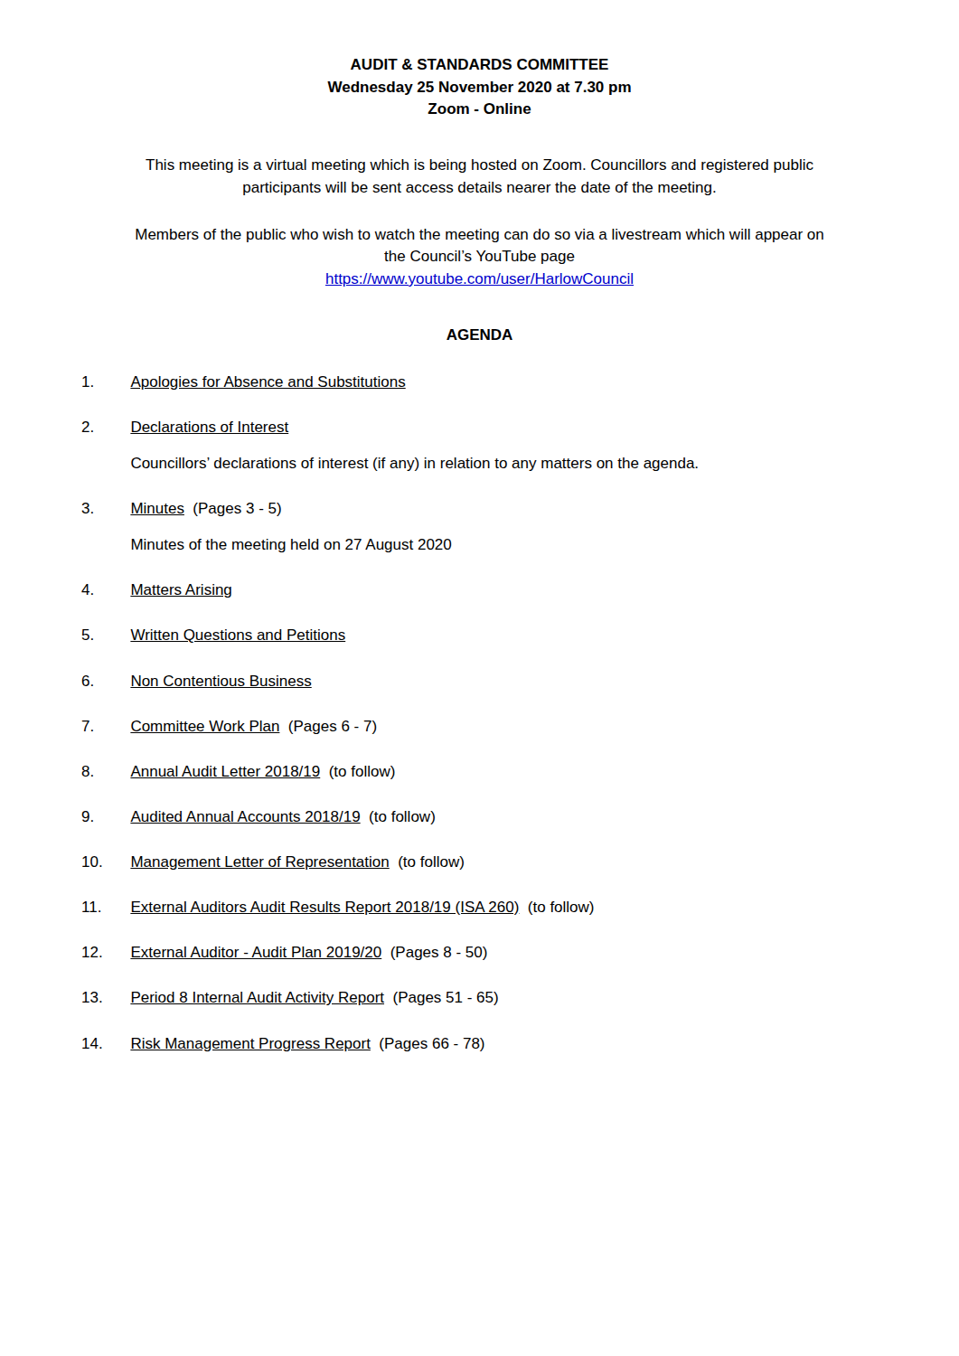AUDIT & STANDARDS COMMITTEE Wednesday 25 November 2020 at 7.30 pm Zoom - Online
This meeting is a virtual meeting which is being hosted on Zoom. Councillors and registered public participants will be sent access details nearer the date of the meeting.
Members of the public who wish to watch the meeting can do so via a livestream which will appear on the Council’s YouTube page
https://www.youtube.com/user/HarlowCouncil
AGENDA
1. Apologies for Absence and Substitutions
2. Declarations of Interest Councillors’ declarations of interest (if any) in relation to any matters on the agenda.
3. Minutes (Pages 3 - 5) Minutes of the meeting held on 27 August 2020
4. Matters Arising
5. Written Questions and Petitions
6. Non Contentious Business
7. Committee Work Plan (Pages 6 - 7)
8. Annual Audit Letter 2018/19 (to follow)
9. Audited Annual Accounts 2018/19 (to follow)
10. Management Letter of Representation (to follow)
11. External Auditors Audit Results Report 2018/19 (ISA 260) (to follow)
12. External Auditor - Audit Plan 2019/20 (Pages 8 - 50)
13. Period 8 Internal Audit Activity Report (Pages 51 - 65)
14. Risk Management Progress Report (Pages 66 - 78)